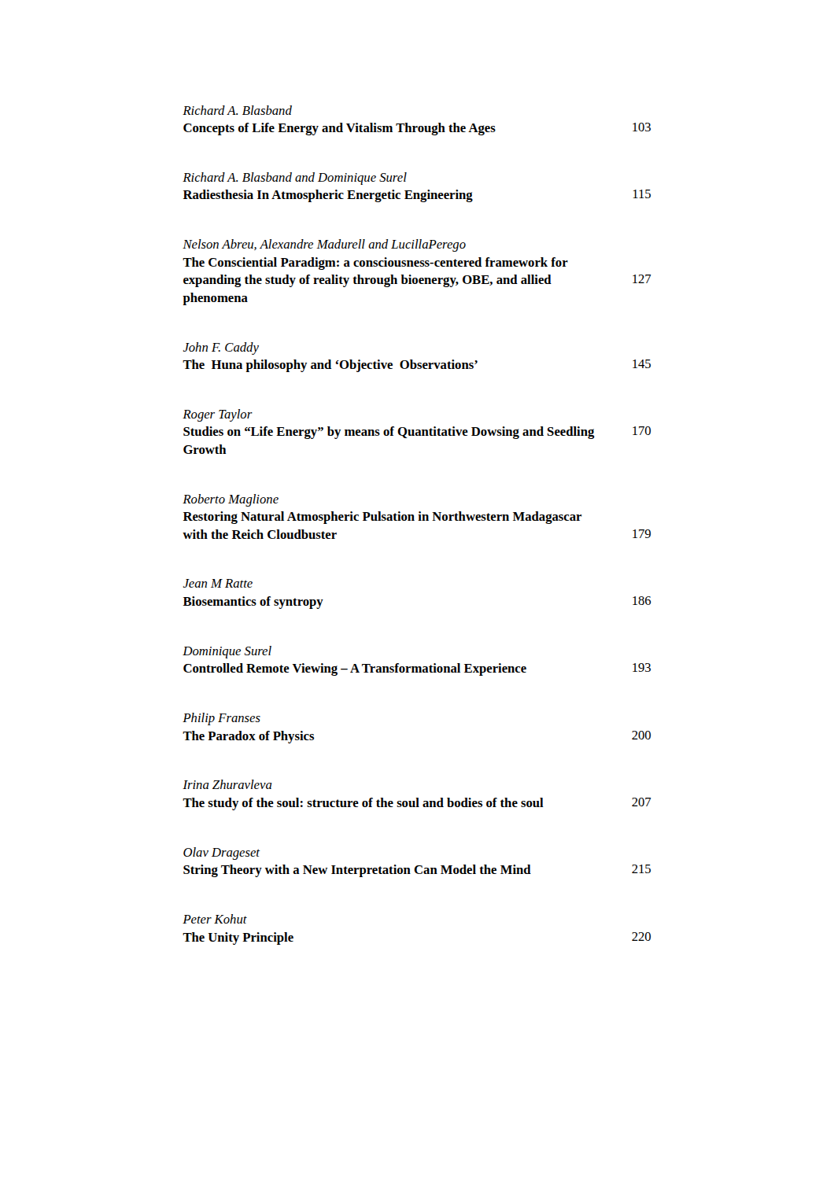| Richard A. Blasband Concepts of Life Energy and Vitalism Through the Ages | 103 |
| Richard A. Blasband and Dominique Surel Radiesthesia In Atmospheric Energetic Engineering | 115 |
| Nelson Abreu, Alexandre Madurell and LucillaPerego The Consciential Paradigm: a consciousness-centered framework for expanding the study of reality through bioenergy, OBE, and allied phenomena | 127 |
| John F. Caddy The Huna philosophy and ‘Objective Observations’ | 145 |
| Roger Taylor Studies on “Life Energy” by means of Quantitative Dowsing and Seedling Growth | 170 |
| Roberto Maglione Restoring Natural Atmospheric Pulsation in Northwestern Madagascar with the Reich Cloudbuster | 179 |
| Jean M Ratte Biosemantics of syntropy | 186 |
| Dominique Surel Controlled Remote Viewing – A Transformational Experience | 193 |
| Philip Franses The Paradox of Physics | 200 |
| Irina Zhuravleva The study of the soul: structure of the soul and bodies of the soul | 207 |
| Olav Drageset String Theory with a New Interpretation Can Model the Mind | 215 |
| Peter Kohut The Unity Principle | 220 |